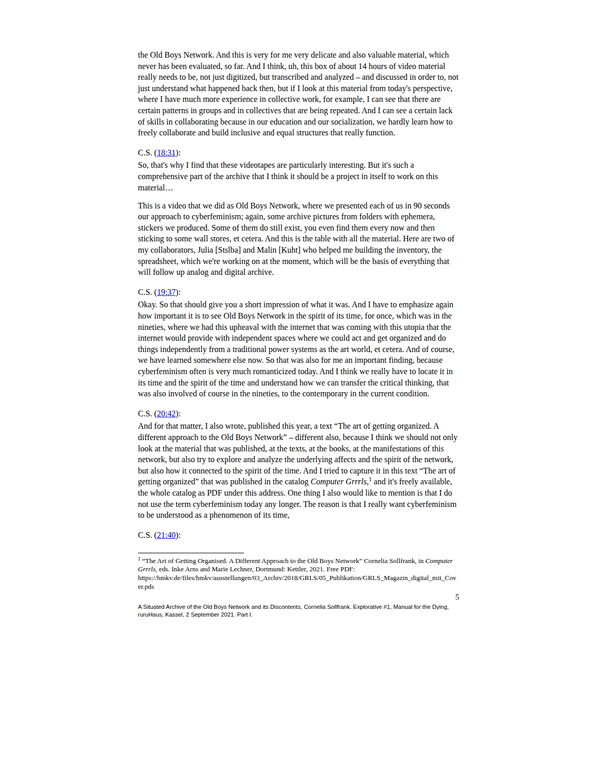the Old Boys Network. And this is very for me very delicate and also valuable material, which never has been evaluated, so far. And I think, uh, this box of about 14 hours of video material really needs to be, not just digitized, but transcribed and analyzed – and discussed in order to, not just understand what happened back then, but if I look at this material from today's perspective, where I have much more experience in collective work, for example, I can see that there are certain patterns in groups and in collectives that are being repeated. And I can see a certain lack of skills in collaborating because in our education and our socialization, we hardly learn how to freely collaborate and build inclusive and equal structures that really function.
C.S. (18:31):
So, that's why I find that these videotapes are particularly interesting. But it's such a comprehensive part of the archive that I think it should be a project in itself to work on this material…
This is a video that we did as Old Boys Network, where we presented each of us in 90 seconds our approach to cyberfeminism; again, some archive pictures from folders with ephemera, stickers we produced. Some of them do still exist, you even find them every now and then sticking to some wall stores, et cetera. And this is the table with all the material. Here are two of my collaborators, Julia [Stslba] and Malin [Kuht] who helped me building the inventory, the spreadsheet, which we're working on at the moment, which will be the basis of everything that will follow up analog and digital archive.
C.S. (19:37):
Okay. So that should give you a short impression of what it was. And I have to emphasize again how important it is to see Old Boys Network in the spirit of its time, for once, which was in the nineties, where we had this upheaval with the internet that was coming with this utopia that the internet would provide with independent spaces where we could act and get organized and do things independently from a traditional power systems as the art world, et cetera. And of course, we have learned somewhere else now. So that was also for me an important finding, because cyberfeminism often is very much romanticized today. And I think we really have to locate it in its time and the spirit of the time and understand how we can transfer the critical thinking, that was also involved of course in the nineties, to the contemporary in the current condition.
C.S. (20:42):
And for that matter, I also wrote, published this year, a text “The art of getting organized. A different approach to the Old Boys Network” – different also, because I think we should not only look at the material that was published, at the texts, at the books, at the manifestations of this network, but also try to explore and analyze the underlying affects and the spirit of the network, but also how it connected to the spirit of the time. And I tried to capture it in this text “The art of getting organized” that was published in the catalog Computer Grrrls,1 and it's freely available, the whole catalog as PDF under this address. One thing I also would like to mention is that I do not use the term cyberfeminism today any longer. The reason is that I really want cyberfeminism to be understood as a phenomenon of its time,
C.S. (21:40):
1 “The Art of Getting Organised. A Different Approach to the Old Boys Network” Cornelia Sollfrank, in Computer Grrrls, eds. Inke Arns and Marie Lechner, Dortmund: Kettler, 2021. Free PDF:
https://hmkv.de/files/hmkv/ausstellungen/03_Archiv/2018/GRLS/05_Publikation/GRLS_Magazin_digital_mit_Cover.pds
5
A Situated Archive of the Old Boys Network and its Discontents, Cornelia Sollfrank. Explorative #1, Manual for the Dying, ruruHaus, Kassel, 2 September 2021. Part I.